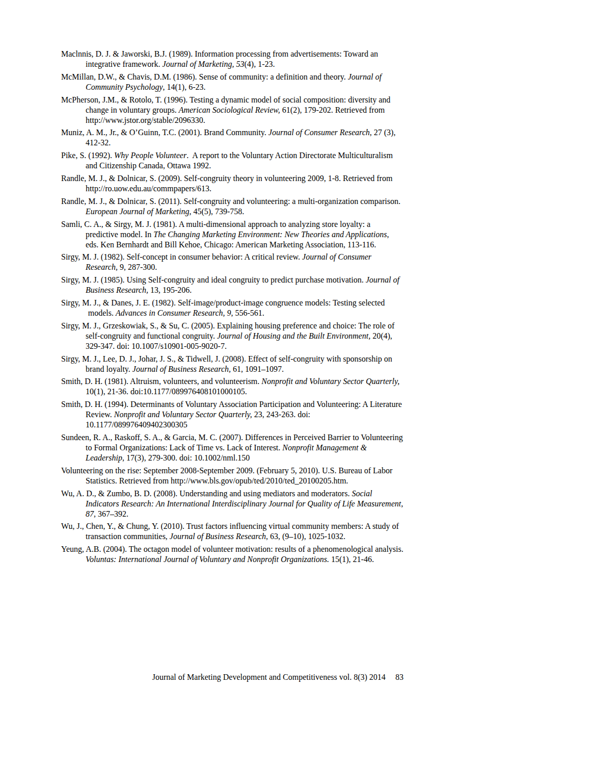Maclnnis, D. J. & Jaworski, B.J. (1989). Information processing from advertisements: Toward an integrative framework. Journal of Marketing, 53(4), 1-23.
McMillan, D.W., & Chavis, D.M. (1986). Sense of community: a definition and theory. Journal of Community Psychology, 14(1), 6-23.
McPherson, J.M., & Rotolo, T. (1996). Testing a dynamic model of social composition: diversity and change in voluntary groups. American Sociological Review, 61(2), 179-202. Retrieved from http://www.jstor.org/stable/2096330.
Muniz, A. M., Jr., & O’Guinn, T.C. (2001). Brand Community. Journal of Consumer Research, 27 (3), 412-32.
Pike, S. (1992). Why People Volunteer. A report to the Voluntary Action Directorate Multiculturalism and Citizenship Canada, Ottawa 1992.
Randle, M. J., & Dolnicar, S. (2009). Self-congruity theory in volunteering 2009, 1-8. Retrieved from http://ro.uow.edu.au/commpapers/613.
Randle, M. J., & Dolnicar, S. (2011). Self-congruity and volunteering: a multi-organization comparison. European Journal of Marketing, 45(5), 739-758.
Samli, C. A., & Sirgy, M. J. (1981). A multi-dimensional approach to analyzing store loyalty: a predictive model. In The Changing Marketing Environment: New Theories and Applications, eds. Ken Bernhardt and Bill Kehoe, Chicago: American Marketing Association, 113-116.
Sirgy, M. J. (1982). Self-concept in consumer behavior: A critical review. Journal of Consumer Research, 9, 287-300.
Sirgy, M. J. (1985). Using Self-congruity and ideal congruity to predict purchase motivation. Journal of Business Research, 13, 195-206.
Sirgy, M. J., & Danes, J. E. (1982). Self-image/product-image congruence models: Testing selected models. Advances in Consumer Research, 9, 556-561.
Sirgy, M. J., Grzeskowiak, S., & Su, C. (2005). Explaining housing preference and choice: The role of self-congruity and functional congruity. Journal of Housing and the Built Environment, 20(4), 329-347. doi: 10.1007/s10901-005-9020-7.
Sirgy, M. J., Lee, D. J., Johar, J. S., & Tidwell, J. (2008). Effect of self-congruity with sponsorship on brand loyalty. Journal of Business Research, 61, 1091–1097.
Smith, D. H. (1981). Altruism, volunteers, and volunteerism. Nonprofit and Voluntary Sector Quarterly, 10(1), 21-36. doi:10.1177/089976408101000105.
Smith, D. H. (1994). Determinants of Voluntary Association Participation and Volunteering: A Literature Review. Nonprofit and Voluntary Sector Quarterly, 23, 243-263. doi: 10.1177/089976409402300305
Sundeen, R. A., Raskoff, S. A., & Garcia, M. C. (2007). Differences in Perceived Barrier to Volunteering to Formal Organizations: Lack of Time vs. Lack of Interest. Nonprofit Management & Leadership, 17(3), 279-300. doi: 10.1002/nml.150
Volunteering on the rise: September 2008-September 2009. (February 5, 2010). U.S. Bureau of Labor Statistics. Retrieved from http://www.bls.gov/opub/ted/2010/ted_20100205.htm.
Wu, A. D., & Zumbo, B. D. (2008). Understanding and using mediators and moderators. Social Indicators Research: An International Interdisciplinary Journal for Quality of Life Measurement, 87, 367–392.
Wu, J., Chen, Y., & Chung, Y. (2010). Trust factors influencing virtual community members: A study of transaction communities, Journal of Business Research, 63, (9–10), 1025-1032.
Yeung, A.B. (2004). The octagon model of volunteer motivation: results of a phenomenological analysis. Voluntas: International Journal of Voluntary and Nonprofit Organizations. 15(1), 21-46.
Journal of Marketing Development and Competitiveness vol. 8(3) 2014 83